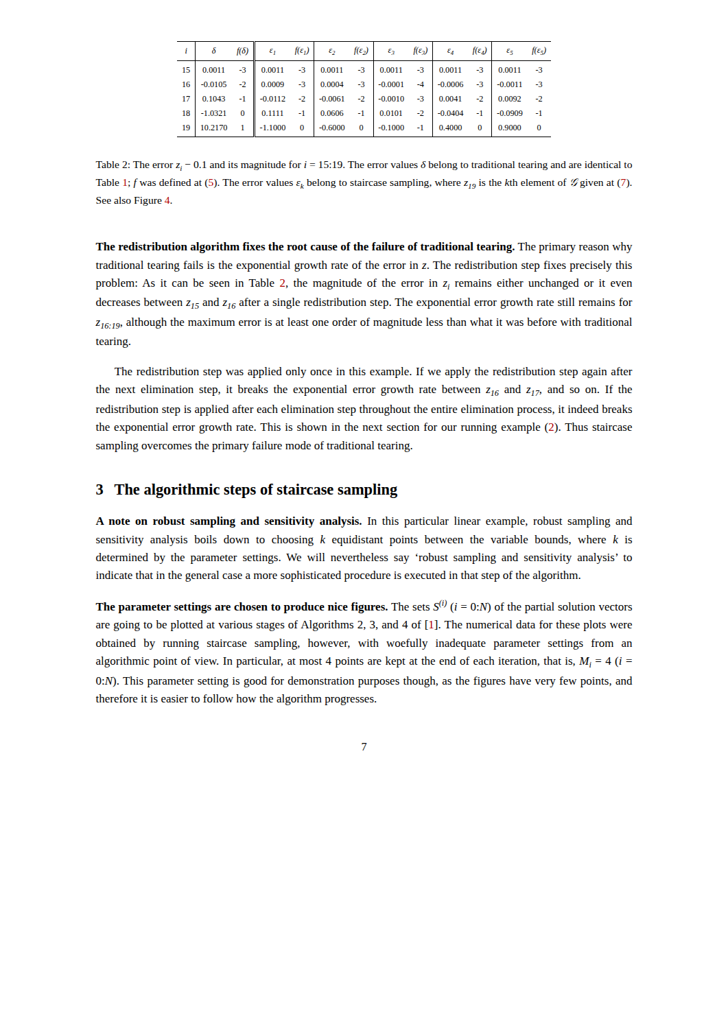| i | δ | f(δ) | ε 1 | f(ε 1 ) | ε 2 | f(ε 2 ) | ε 3 | f(ε 3 ) | ε 4 | f(ε 4 ) | ε 5 | f(ε 5 ) |
| --- | --- | --- | --- | --- | --- | --- | --- | --- | --- | --- | --- | --- |
| 15 | 0.0011 | -3 | 0.0011 | -3 | 0.0011 | -3 | 0.0011 | -3 | 0.0011 | -3 | 0.0011 | -3 |
| 16 | -0.0105 | -2 | 0.0009 | -3 | 0.0004 | -3 | -0.0001 | -4 | -0.0006 | -3 | -0.0011 | -3 |
| 17 | 0.1043 | -1 | -0.0112 | -2 | -0.0061 | -2 | -0.0010 | -3 | 0.0041 | -2 | 0.0092 | -2 |
| 18 | -1.0321 | 0 | 0.1111 | -1 | 0.0606 | -1 | 0.0101 | -2 | -0.0404 | -1 | -0.0909 | -1 |
| 19 | 10.2170 | 1 | -1.1000 | 0 | -0.6000 | 0 | -0.1000 | -1 | 0.4000 | 0 | 0.9000 | 0 |
Table 2: The error zi − 0.1 and its magnitude for i = 15:19. The error values δ belong to traditional tearing and are identical to Table 1; f was defined at (5). The error values εk belong to staircase sampling, where z19 is the kth element of 𝒢 given at (7). See also Figure 4.
The redistribution algorithm fixes the root cause of the failure of traditional tearing. The primary reason why traditional tearing fails is the exponential growth rate of the error in z. The redistribution step fixes precisely this problem: As it can be seen in Table 2, the magnitude of the error in zi remains either unchanged or it even decreases between z15 and z16 after a single redistribution step. The exponential error growth rate still remains for z16:19, although the maximum error is at least one order of magnitude less than what it was before with traditional tearing.
The redistribution step was applied only once in this example. If we apply the redistribution step again after the next elimination step, it breaks the exponential error growth rate between z16 and z17, and so on. If the redistribution step is applied after each elimination step throughout the entire elimination process, it indeed breaks the exponential error growth rate. This is shown in the next section for our running example (2). Thus staircase sampling overcomes the primary failure mode of traditional tearing.
3 The algorithmic steps of staircase sampling
A note on robust sampling and sensitivity analysis. In this particular linear example, robust sampling and sensitivity analysis boils down to choosing k equidistant points between the variable bounds, where k is determined by the parameter settings. We will nevertheless say ‘robust sampling and sensitivity analysis’ to indicate that in the general case a more sophisticated procedure is executed in that step of the algorithm.
The parameter settings are chosen to produce nice figures. The sets S(i) (i = 0:N) of the partial solution vectors are going to be plotted at various stages of Algorithms 2, 3, and 4 of [1]. The numerical data for these plots were obtained by running staircase sampling, however, with woefully inadequate parameter settings from an algorithmic point of view. In particular, at most 4 points are kept at the end of each iteration, that is, Mi = 4 (i = 0:N). This parameter setting is good for demonstration purposes though, as the figures have very few points, and therefore it is easier to follow how the algorithm progresses.
7